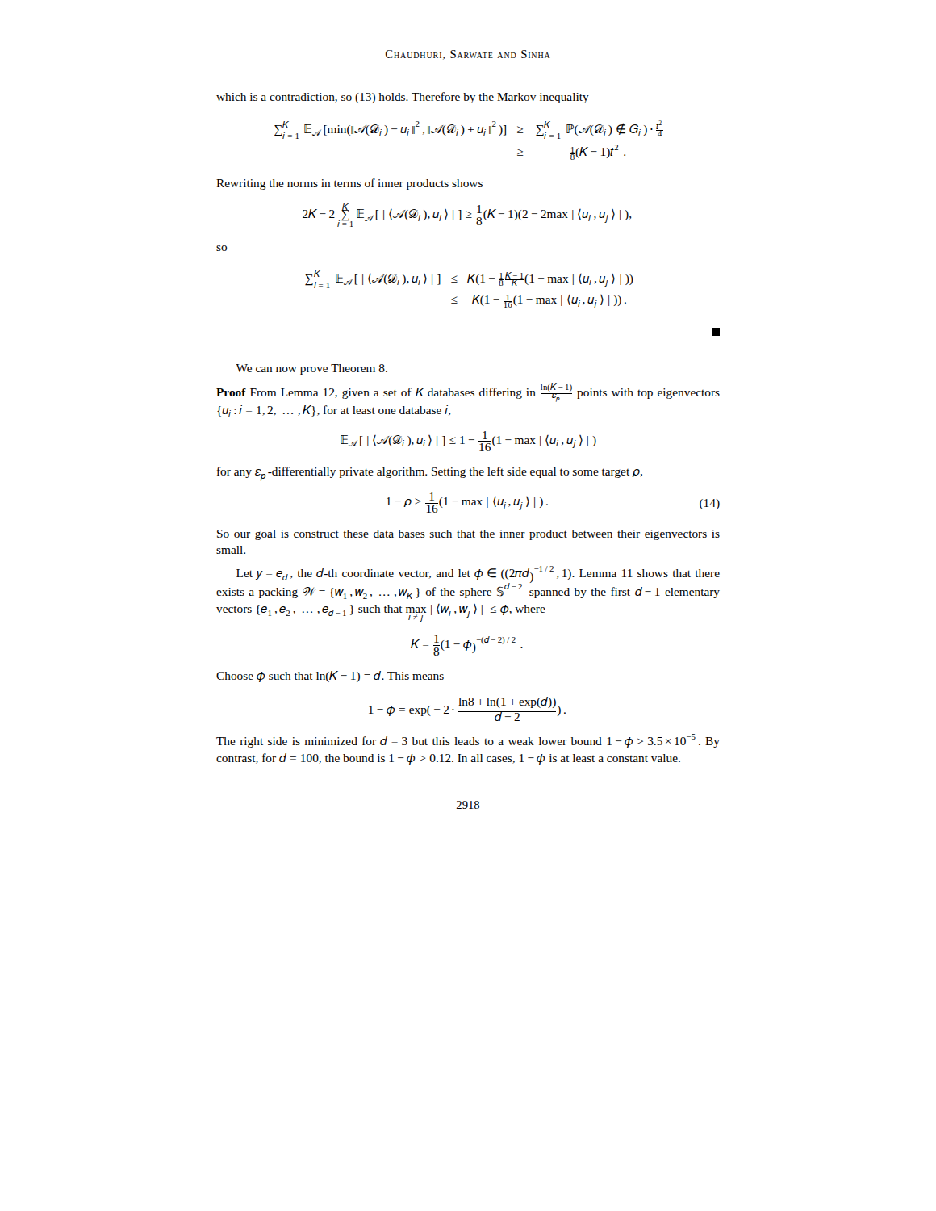Chaudhuri, Sarwate and Sinha
which is a contradiction, so (13) holds. Therefore by the Markov inequality
∑ i=1 K 𝔼𝒜 [ min ( ‖𝒜(𝒟i)−ui‖2 , ‖𝒜(𝒟i)+ui‖2 ) ] ≥ ∑ i=1 K ℙ(𝒜(𝒟i)∉Gi) ⋅ t24 ≥ 18 (K−1) t2 .
Rewriting the norms in terms of inner products shows
2K−2 ∑ i=1 K 𝔼𝒜 [|⟨𝒜(𝒟i),ui⟩|] ≥ 18 (K−1) (2−2max|⟨ui,uj⟩|) ,
so
∑ i=1 K 𝔼𝒜 [|⟨𝒜(𝒟i),ui⟩|] ≤ K ( 1− 18 K−1K (1−max|⟨ui,uj⟩|) ) ≤ K ( 1− 116 (1−max|⟨ui,uj⟩|) ) .
We can now prove Theorem 8.
Proof From Lemma 12, given a set of K databases differing in ln(K−1)εp points with top eigenvectors {ui:i=1,2,…,K}, for at least one database i,
𝔼𝒜 [|⟨𝒜(𝒟i),ui⟩|] ≤ 1− 116 (1−max|⟨ui,uj⟩|)
for any εp-differentially private algorithm. Setting the left side equal to some target ρ,
1−ρ ≥ 116 (1−max|⟨ui,uj⟩|) . (14)
So our goal is construct these data bases such that the inner product between their eigenvectors is small.
Let y=ed, the d-th coordinate vector, and let ϕ∈((2πd)−1/2,1). Lemma 11 shows that there exists a packing 𝒲={w1,w2,…,wK} of the sphere 𝕊d−2 spanned by the first d−1 elementary vectors {e1,e2,…,ed−1} such that maxi≠j|⟨wi,wj⟩|≤ϕ, where
K= 18 (1−ϕ)−(d−2)/2 .
Choose ϕ such that ln(K−1)=d. This means
1−ϕ= exp ( −2⋅ ln8+ln(1+exp(d)) d−2 ) .
The right side is minimized for d=3 but this leads to a weak lower bound 1−ϕ>3.5×10−5. By contrast, for d=100, the bound is 1−ϕ>0.12. In all cases, 1−ϕ is at least a constant value.
2918